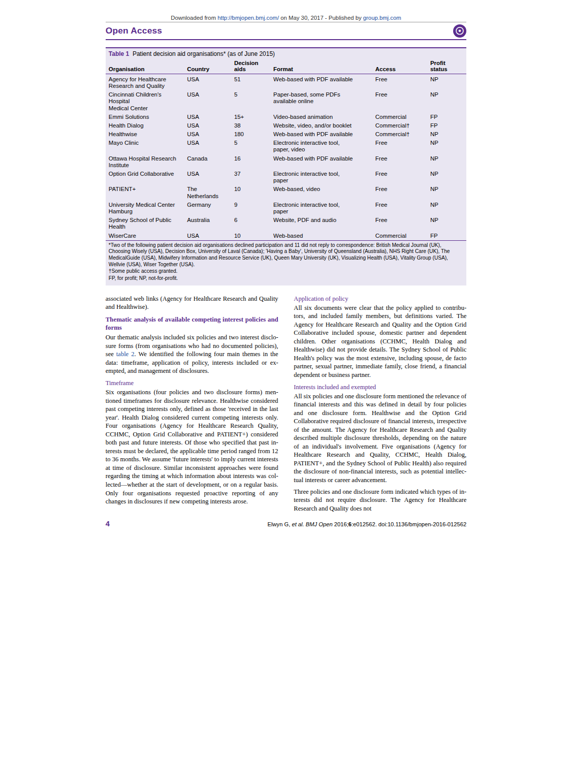Downloaded from http://bmjopen.bmj.com/ on May 30, 2017 - Published by group.bmj.com
Open Access
☉
Table 1 Patient decision aid organisations* (as of June 2015)
| Organisation | Country | Decision aids | Format | Access | Profit status |
| --- | --- | --- | --- | --- | --- |
| Agency for Healthcare Research and Quality | USA | 51 | Web-based with PDF available | Free | NP |
| Cincinnati Children's Hospital Medical Center | USA | 5 | Paper-based, some PDFs available online | Free | NP |
| Emmi Solutions | USA | 15+ | Video-based animation | Commercial | FP |
| Health Dialog | USA | 38 | Website, video, and/or booklet | Commercial† | FP |
| Healthwise | USA | 180 | Web-based with PDF available | Commercial† | NP |
| Mayo Clinic | USA | 5 | Electronic interactive tool, paper, video | Free | NP |
| Ottawa Hospital Research Institute | Canada | 16 | Web-based with PDF available | Free | NP |
| Option Grid Collaborative | USA | 37 | Electronic interactive tool, paper | Free | NP |
| PATIENT+ | The Netherlands | 10 | Web-based, video | Free | NP |
| University Medical Center Hamburg | Germany | 9 | Electronic interactive tool, paper | Free | NP |
| Sydney School of Public Health | Australia | 6 | Website, PDF and audio | Free | NP |
| WiserCare | USA | 10 | Web-based | Commercial | FP |
*Two of the following patient decision aid organisations declined participation and 11 did not reply to correspondence: British Medical Journal (UK), Choosing Wisely (USA), Decision Box, University of Laval (Canada); 'Having a Baby', University of Queensland (Australia), NHS Right Care (UK), The MedicalGuide (USA), Midwifery Information and Resource Service (UK), Queen Mary University (UK), Visualizing Health (USA), Vitality Group (USA), Wellvie (USA), Wiser Together (USA).
†Some public access granted.
FP, for profit; NP, not-for-profit.
associated web links (Agency for Healthcare Research and Quality and Healthwise).
Thematic analysis of available competing interest policies and forms
Our thematic analysis included six policies and two interest disclosure forms (from organisations who had no documented policies), see table 2. We identified the following four main themes in the data: timeframe, application of policy, interests included or exempted, and management of disclosures.
Timeframe
Six organisations (four policies and two disclosure forms) mentioned timeframes for disclosure relevance. Healthwise considered past competing interests only, defined as those 'received in the last year'. Health Dialog considered current competing interests only. Four organisations (Agency for Healthcare Research Quality, CCHMC, Option Grid Collaborative and PATIENT+) considered both past and future interests. Of those who specified that past interests must be declared, the applicable time period ranged from 12 to 36 months. We assume 'future interests' to imply current interests at time of disclosure. Similar inconsistent approaches were found regarding the timing at which information about interests was collected—whether at the start of development, or on a regular basis. Only four organisations requested proactive reporting of any changes in disclosures if new competing interests arose.
Application of policy
All six documents were clear that the policy applied to contributors, and included family members, but definitions varied. The Agency for Healthcare Research and Quality and the Option Grid Collaborative included spouse, domestic partner and dependent children. Other organisations (CCHMC, Health Dialog and Healthwise) did not provide details. The Sydney School of Public Health's policy was the most extensive, including spouse, de facto partner, sexual partner, immediate family, close friend, a financial dependent or business partner.
Interests included and exempted
All six policies and one disclosure form mentioned the relevance of financial interests and this was defined in detail by four policies and one disclosure form. Healthwise and the Option Grid Collaborative required disclosure of financial interests, irrespective of the amount. The Agency for Healthcare Research and Quality described multiple disclosure thresholds, depending on the nature of an individual's involvement. Five organisations (Agency for Healthcare Research and Quality, CCHMC, Health Dialog, PATIENT+, and the Sydney School of Public Health) also required the disclosure of non-financial interests, such as potential intellectual interests or career advancement.
Three policies and one disclosure form indicated which types of interests did not require disclosure. The Agency for Healthcare Research and Quality does not
4
Elwyn G, et al. BMJ Open 2016;6:e012562. doi:10.1136/bmjopen-2016-012562